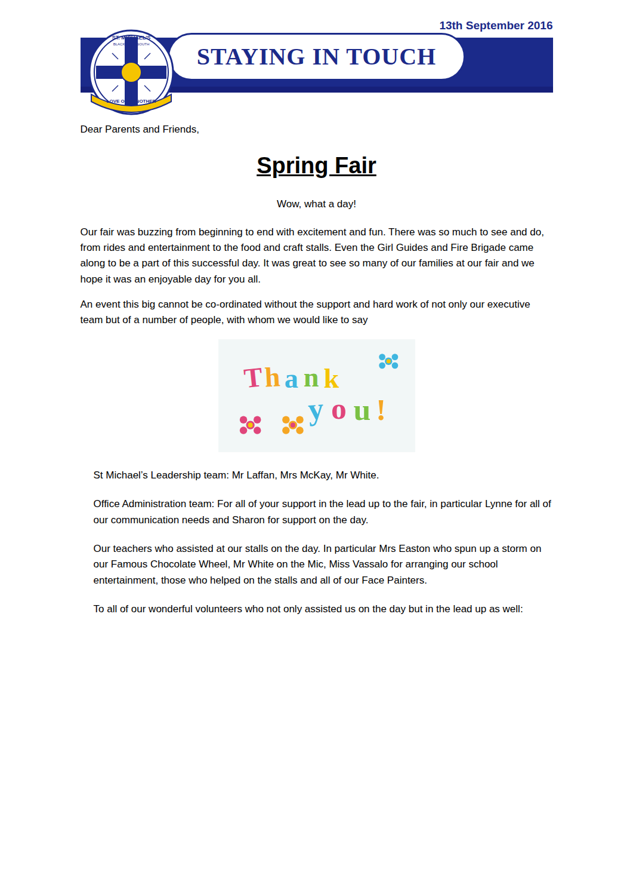ST. MICHAEL'S BLACKTOWN SOUTH LOVE ONE ANOTHER
13th September 2016
STAYING IN TOUCH
Dear Parents and Friends,
Spring Fair
Wow, what a day!
Our fair was buzzing from beginning to end with excitement and fun. There was so much to see and do, from rides and entertainment to the food and craft stalls. Even the Girl Guides and Fire Brigade came along to be a part of this successful day. It was great to see so many of our families at our fair and we hope it was an enjoyable day for you all.
An event this big cannot be co-ordinated without the support and hard work of not only our executive team but of a number of people, with whom we would like to say
T h a n k y o u !
St Michael’s Leadership team: Mr Laffan, Mrs McKay, Mr White.
Office Administration team: For all of your support in the lead up to the fair, in particular Lynne for all of our communication needs and Sharon for support on the day.
Our teachers who assisted at our stalls on the day. In particular Mrs Easton who spun up a storm on our Famous Chocolate Wheel, Mr White on the Mic, Miss Vassalo for arranging our school entertainment, those who helped on the stalls and all of our Face Painters.
To all of our wonderful volunteers who not only assisted us on the day but in the lead up as well: